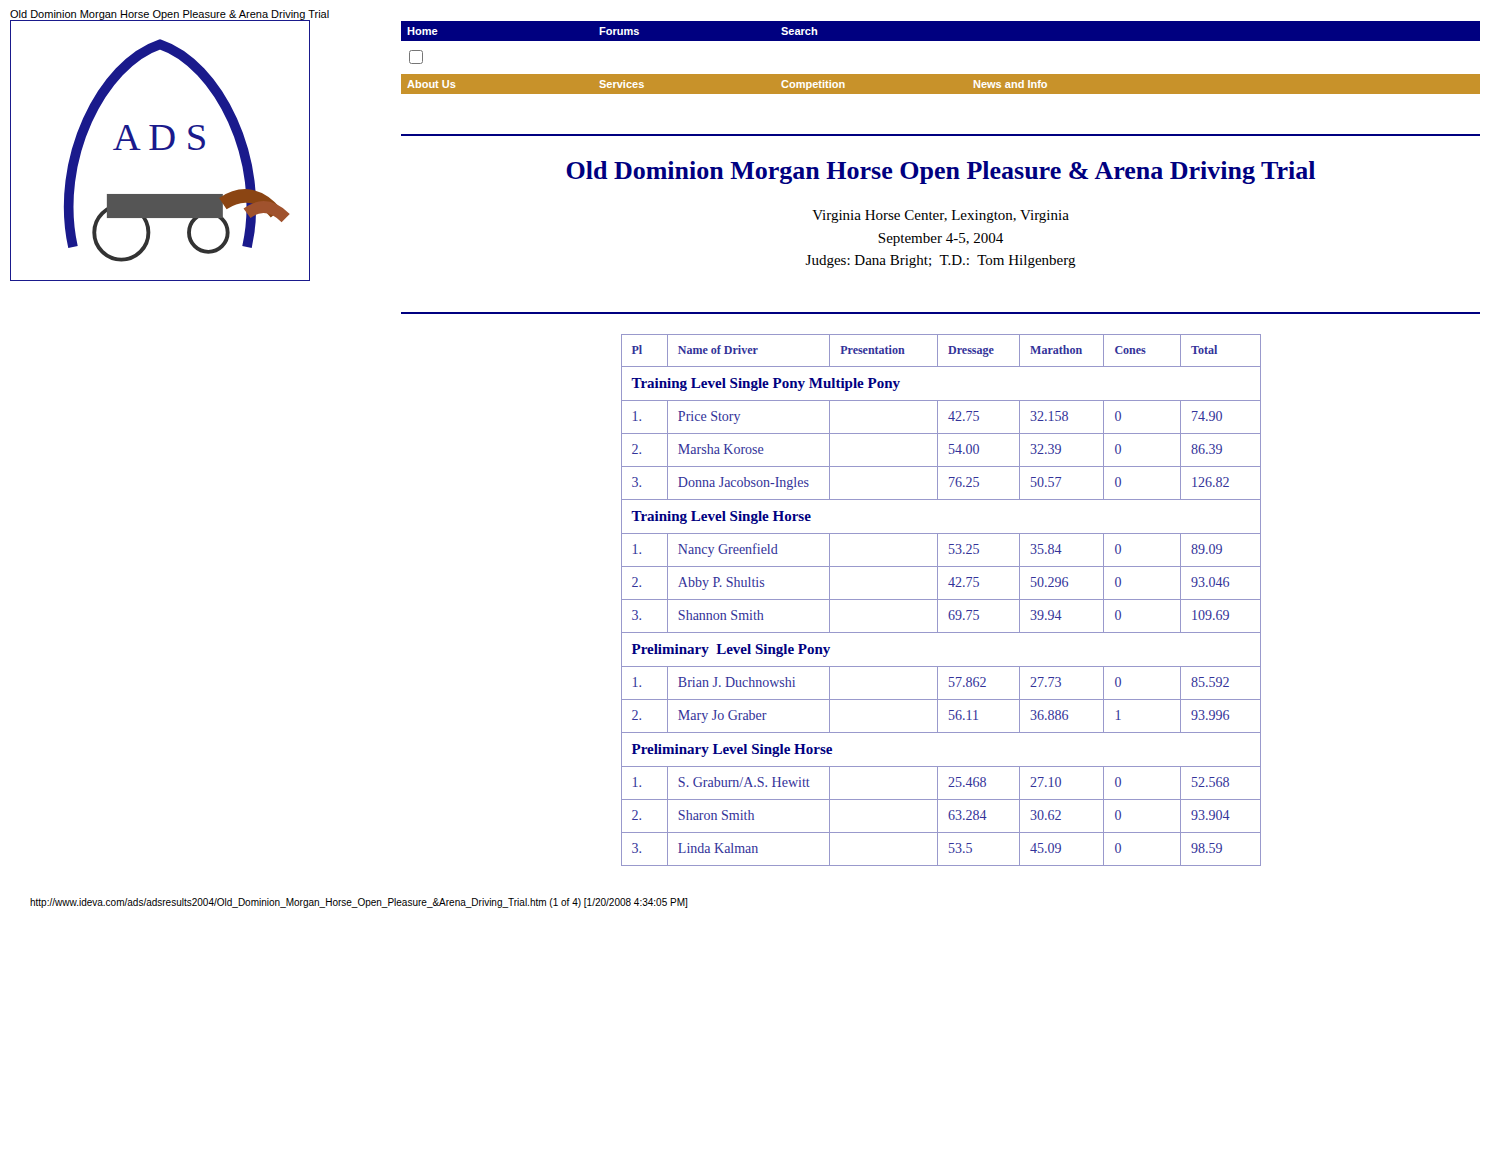Old Dominion Morgan Horse Open Pleasure & Arena Driving Trial
| | / Home / Forums / Search / / / About Us / Services / Competition / News and Info / / Old Dominion Morgan Horse Open Pleasure & Arena Driving Trial Virginia Horse Center, Lexington, Virginia September 4-5, 2004 Judges: Dana Bright; T.D.: Tom Hilgenberg / Pl / Name of Driver / Presentation / Dressage / Marathon / Cones / Total / / --- / --- / --- / --- / --- / --- / --- / / Training Level Single Pony Multiple Pony / / 1. / Price Story / / 42.75 / 32.158 / 0 / 74.90 / / 2. / Marsha Korose / / 54.00 / 32.39 / 0 / 86.39 / / 3. / Donna Jacobson-Ingles / / 76.25 / 50.57 / 0 / 126.82 / / Training Level Single Horse / / 1. / Nancy Greenfield / / 53.25 / 35.84 / 0 / 89.09 / / 2. / Abby P. Shultis / / 42.75 / 50.296 / 0 / 93.046 / / 3. / Shannon Smith / / 69.75 / 39.94 / 0 / 109.69 / / Preliminary Level Single Pony / / 1. / Brian J. Duchnowshi / / 57.862 / 27.73 / 0 / 85.592 / / 2. / Mary Jo Graber / / 56.11 / 36.886 / 1 / 93.996 / / Preliminary Level Single Horse / / 1. / S. Graburn/A.S. Hewitt / / 25.468 / 27.10 / 0 / 52.568 / / 2. / Sharon Smith / / 63.284 / 30.62 / 0 / 93.904 / / 3. / Linda Kalman / / 53.5 / 45.09 / 0 / 98.59 / |
http://www.ideva.com/ads/adsresults2004/Old_Dominion_Morgan_Horse_Open_Pleasure_&Arena_Driving_Trial.htm (1 of 4) [1/20/2008 4:34:05 PM]